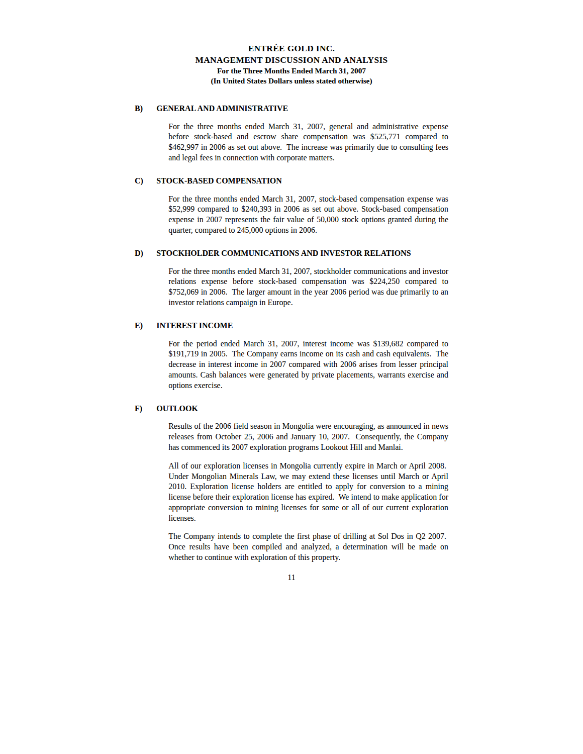ENTRÉE GOLD INC.
MANAGEMENT DISCUSSION AND ANALYSIS
For the Three Months Ended March 31, 2007
(In United States Dollars unless stated otherwise)
B) GENERAL AND ADMINISTRATIVE
For the three months ended March 31, 2007, general and administrative expense before stock-based and escrow share compensation was $525,771 compared to $462,997 in 2006 as set out above. The increase was primarily due to consulting fees and legal fees in connection with corporate matters.
C) STOCK-BASED COMPENSATION
For the three months ended March 31, 2007, stock-based compensation expense was $52,999 compared to $240,393 in 2006 as set out above. Stock-based compensation expense in 2007 represents the fair value of 50,000 stock options granted during the quarter, compared to 245,000 options in 2006.
D) STOCKHOLDER COMMUNICATIONS AND INVESTOR RELATIONS
For the three months ended March 31, 2007, stockholder communications and investor relations expense before stock-based compensation was $224,250 compared to $752,069 in 2006. The larger amount in the year 2006 period was due primarily to an investor relations campaign in Europe.
E) INTEREST INCOME
For the period ended March 31, 2007, interest income was $139,682 compared to $191,719 in 2005. The Company earns income on its cash and cash equivalents. The decrease in interest income in 2007 compared with 2006 arises from lesser principal amounts. Cash balances were generated by private placements, warrants exercise and options exercise.
F) OUTLOOK
Results of the 2006 field season in Mongolia were encouraging, as announced in news releases from October 25, 2006 and January 10, 2007. Consequently, the Company has commenced its 2007 exploration programs Lookout Hill and Manlai.
All of our exploration licenses in Mongolia currently expire in March or April 2008. Under Mongolian Minerals Law, we may extend these licenses until March or April 2010. Exploration license holders are entitled to apply for conversion to a mining license before their exploration license has expired. We intend to make application for appropriate conversion to mining licenses for some or all of our current exploration licenses.
The Company intends to complete the first phase of drilling at Sol Dos in Q2 2007. Once results have been compiled and analyzed, a determination will be made on whether to continue with exploration of this property.
11